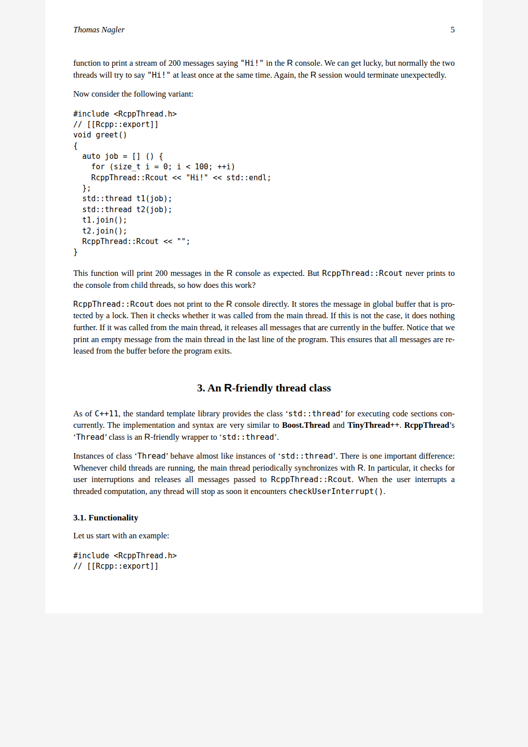Thomas Nagler 5
function to print a stream of 200 messages saying "Hi!" in the R console. We can get lucky, but normally the two threads will try to say "Hi!" at least once at the same time. Again, the R session would terminate unexpectedly.
Now consider the following variant:
#include <RcppThread.h>
// [[Rcpp::export]]
void greet()
{
  auto job = [] () {
    for (size_t i = 0; i < 100; ++i)
    RcppThread::Rcout << "Hi!" << std::endl;
  };
  std::thread t1(job);
  std::thread t2(job);
  t1.join();
  t2.join();
  RcppThread::Rcout << "";
}
This function will print 200 messages in the R console as expected. But RcppThread::Rcout never prints to the console from child threads, so how does this work?
RcppThread::Rcout does not print to the R console directly. It stores the message in global buffer that is protected by a lock. Then it checks whether it was called from the main thread. If this is not the case, it does nothing further. If it was called from the main thread, it releases all messages that are currently in the buffer. Notice that we print an empty message from the main thread in the last line of the program. This ensures that all messages are released from the buffer before the program exits.
3. An R-friendly thread class
As of C++11, the standard template library provides the class ‘std::thread’ for executing code sections concurrently. The implementation and syntax are very similar to Boost.Thread and TinyThread++. RcppThread’s ‘Thread’ class is an R-friendly wrapper to ‘std::thread’.
Instances of class ‘Thread’ behave almost like instances of ‘std::thread’. There is one important difference: Whenever child threads are running, the main thread periodically synchronizes with R. In particular, it checks for user interruptions and releases all messages passed to RcppThread::Rcout. When the user interrupts a threaded computation, any thread will stop as soon it encounters checkUserInterrupt().
3.1. Functionality
Let us start with an example:
#include <RcppThread.h>
// [[Rcpp::export]]